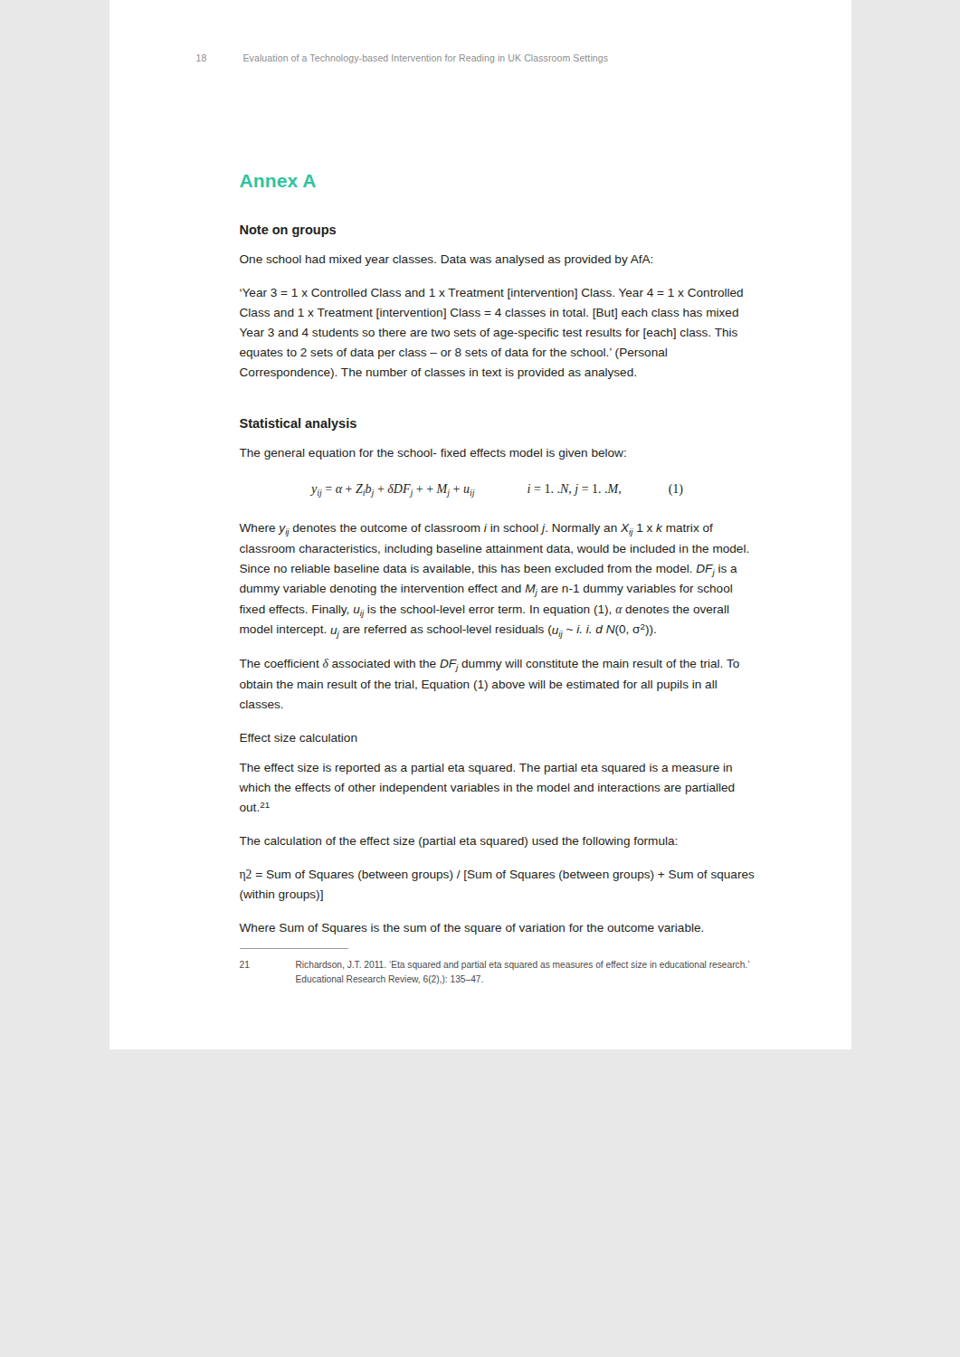18 Evaluation of a Technology-based Intervention for Reading in UK Classroom Settings
Annex A
Note on groups
One school had mixed year classes. Data was analysed as provided by AfA:
‘Year 3 = 1 x Controlled Class and 1 x Treatment [intervention] Class. Year 4 = 1 x Controlled Class and 1 x Treatment [intervention] Class = 4 classes in total. [But] each class has mixed Year 3 and 4 students so there are two sets of age-specific test results for [each] class. This equates to 2 sets of data per class – or 8 sets of data for the school.’ (Personal Correspondence). The number of classes in text is provided as analysed.
Statistical analysis
The general equation for the school- fixed effects model is given below:
yij = α + Zibj + δDFj + + Mj + uij i = 1. .N, j = 1. .M,(1)
Where yij denotes the outcome of classroom i in school j. Normally an Xij 1 x k matrix of classroom characteristics, including baseline attainment data, would be included in the model. Since no reliable baseline data is available, this has been excluded from the model. DFj is a dummy variable denoting the intervention effect and Mj are n-1 dummy variables for school fixed effects. Finally, uij is the school-level error term. In equation (1), α denotes the overall model intercept. uj are referred as school-level residuals (uij ~ i. i. d N(0, σ2)).
The coefficient δ associated with the DFj dummy will constitute the main result of the trial. To obtain the main result of the trial, Equation (1) above will be estimated for all pupils in all classes.
Effect size calculation
The effect size is reported as a partial eta squared. The partial eta squared is a measure in which the effects of other independent variables in the model and interactions are partialled out.21
The calculation of the effect size (partial eta squared) used the following formula:
η2 = Sum of Squares (between groups) / [Sum of Squares (between groups) + Sum of squares (within groups)]
Where Sum of Squares is the sum of the square of variation for the outcome variable.
21 Richardson, J.T. 2011. ‘Eta squared and partial eta squared as measures of effect size in educational research.’ Educational Research Review, 6(2),): 135–47.